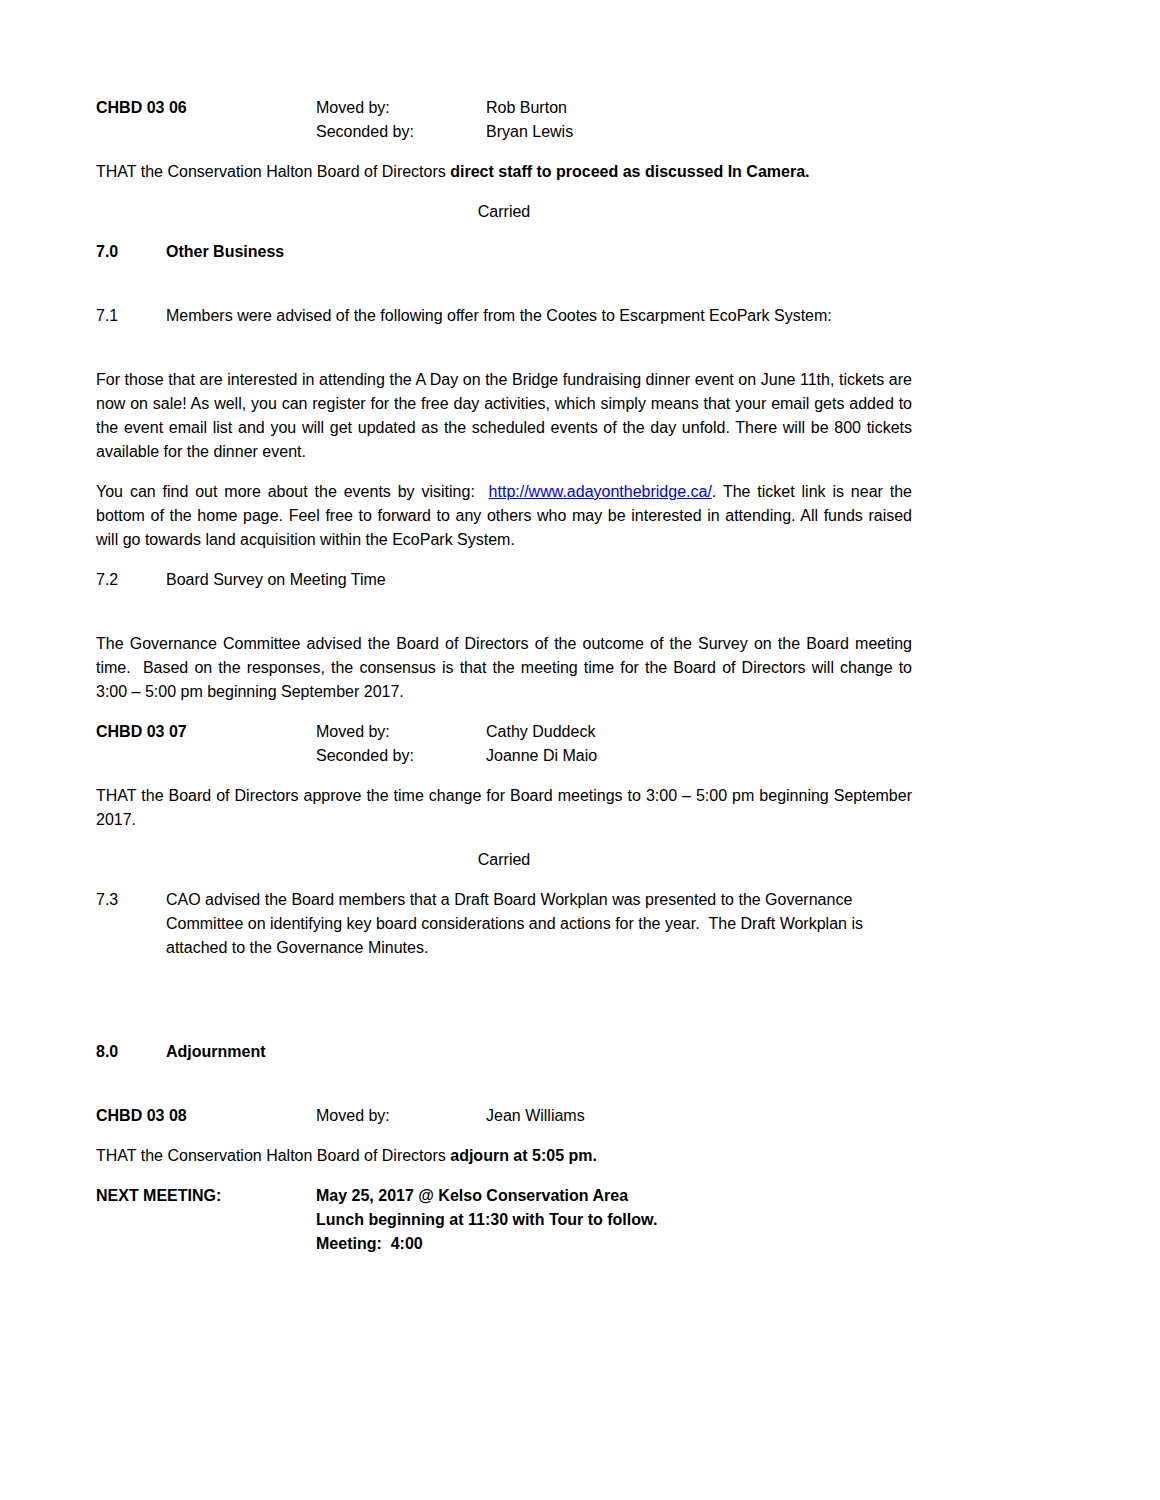CHBD 03 06 Moved by: Rob Burton
Seconded by: Bryan Lewis
THAT the Conservation Halton Board of Directors direct staff to proceed as discussed In Camera.
Carried
7.0 Other Business
7.1 Members were advised of the following offer from the Cootes to Escarpment EcoPark System:
For those that are interested in attending the A Day on the Bridge fundraising dinner event on June 11th, tickets are now on sale! As well, you can register for the free day activities, which simply means that your email gets added to the event email list and you will get updated as the scheduled events of the day unfold. There will be 800 tickets available for the dinner event.
You can find out more about the events by visiting: http://www.adayonthebridge.ca/. The ticket link is near the bottom of the home page. Feel free to forward to any others who may be interested in attending. All funds raised will go towards land acquisition within the EcoPark System.
7.2 Board Survey on Meeting Time
The Governance Committee advised the Board of Directors of the outcome of the Survey on the Board meeting time. Based on the responses, the consensus is that the meeting time for the Board of Directors will change to 3:00 – 5:00 pm beginning September 2017.
CHBD 03 07 Moved by: Cathy Duddeck
Seconded by: Joanne Di Maio
THAT the Board of Directors approve the time change for Board meetings to 3:00 – 5:00 pm beginning September 2017.
Carried
7.3 CAO advised the Board members that a Draft Board Workplan was presented to the Governance Committee on identifying key board considerations and actions for the year. The Draft Workplan is attached to the Governance Minutes.
8.0 Adjournment
CHBD 03 08 Moved by: Jean Williams
THAT the Conservation Halton Board of Directors adjourn at 5:05 pm.
NEXT MEETING: May 25, 2017 @ Kelso Conservation Area
Lunch beginning at 11:30 with Tour to follow.
Meeting: 4:00